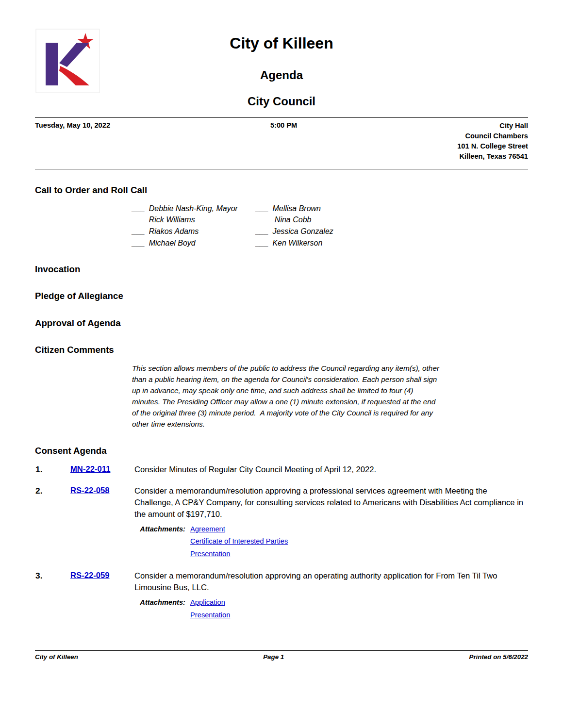City of Killeen
Agenda
City Council
Tuesday, May 10, 2022
5:00 PM
City Hall
Council Chambers
101 N. College Street
Killeen, Texas 76541
Call to Order and Roll Call
| ___ | Debbie Nash-King, Mayor | ___ | Mellisa Brown |
| ___ | Rick Williams | ___ | Nina Cobb |
| ___ | Riakos Adams | ___ | Jessica Gonzalez |
| ___ | Michael Boyd | ___ | Ken Wilkerson |
Invocation
Pledge of Allegiance
Approval of Agenda
Citizen Comments
This section allows members of the public to address the Council regarding any item(s), other than a public hearing item, on the agenda for Council's consideration. Each person shall sign up in advance, may speak only one time, and such address shall be limited to four (4) minutes. The Presiding Officer may allow a one (1) minute extension, if requested at the end of the original three (3) minute period. A majority vote of the City Council is required for any other time extensions.
Consent Agenda
| 1. | MN-22-011 | Consider Minutes of Regular City Council Meeting of April 12, 2022. |
| 2. | RS-22-058 | Consider a memorandum/resolution approving a professional services agreement with Meeting the Challenge, A CP&Y Company, for consulting services related to Americans with Disabilities Act compliance in the amount of $197,710. Attachments: Agreement Certificate of Interested Parties Presentation |
| 3. | RS-22-059 | Consider a memorandum/resolution approving an operating authority application for From Ten Til Two Limousine Bus, LLC. Attachments: Application Presentation |
City of Killeen
Page 1
Printed on 5/6/2022